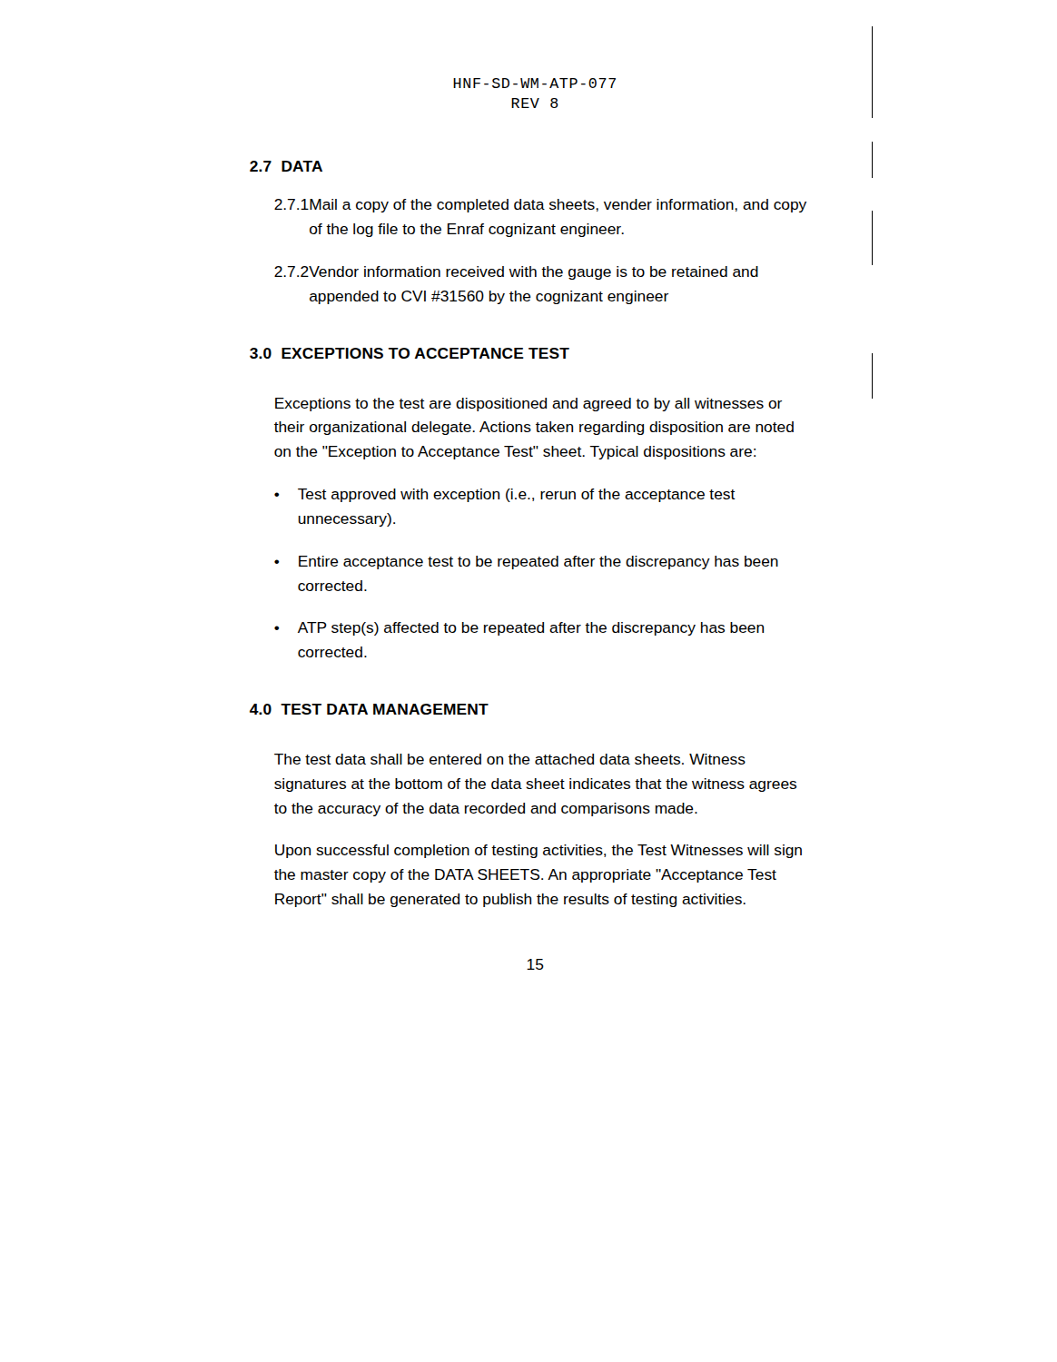HNF-SD-WM-ATP-077
REV 8
2.7 DATA
2.7.1 Mail a copy of the completed data sheets, vender information, and copy of the log file to the Enraf cognizant engineer.
2.7.2 Vendor information received with the gauge is to be retained and appended to CVI #31560 by the cognizant engineer
3.0 EXCEPTIONS TO ACCEPTANCE TEST
Exceptions to the test are dispositioned and agreed to by all witnesses or their organizational delegate. Actions taken regarding disposition are noted on the "Exception to Acceptance Test" sheet. Typical dispositions are:
• Test approved with exception (i.e., rerun of the acceptance test unnecessary).
• Entire acceptance test to be repeated after the discrepancy has been corrected.
• ATP step(s) affected to be repeated after the discrepancy has been corrected.
4.0 TEST DATA MANAGEMENT
The test data shall be entered on the attached data sheets. Witness signatures at the bottom of the data sheet indicates that the witness agrees to the accuracy of the data recorded and comparisons made.
Upon successful completion of testing activities, the Test Witnesses will sign the master copy of the DATA SHEETS. An appropriate "Acceptance Test Report" shall be generated to publish the results of testing activities.
15